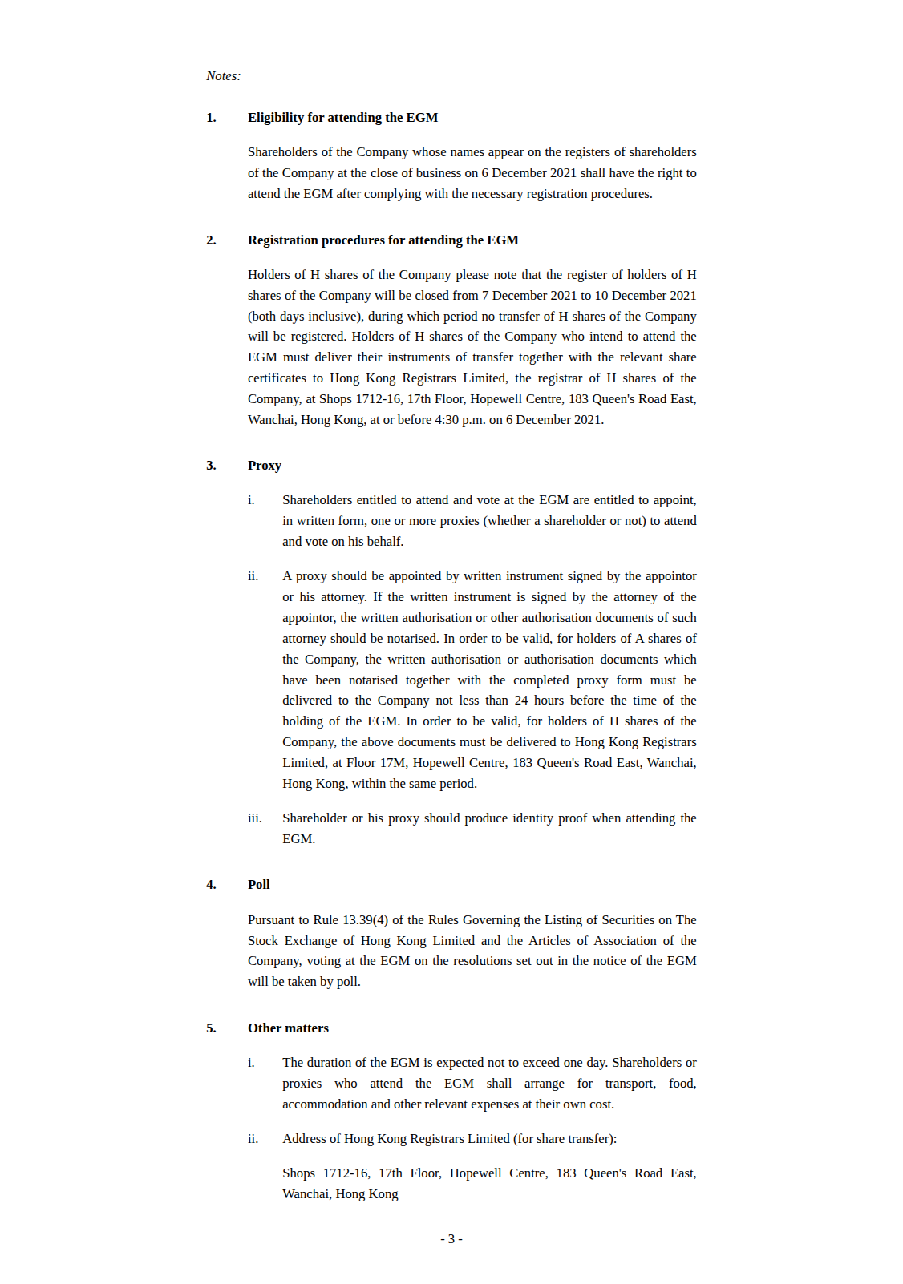Notes:
1.
Eligibility for attending the EGM
Shareholders of the Company whose names appear on the registers of shareholders of the Company at the close of business on 6 December 2021 shall have the right to attend the EGM after complying with the necessary registration procedures.
2.
Registration procedures for attending the EGM
Holders of H shares of the Company please note that the register of holders of H shares of the Company will be closed from 7 December 2021 to 10 December 2021 (both days inclusive), during which period no transfer of H shares of the Company will be registered. Holders of H shares of the Company who intend to attend the EGM must deliver their instruments of transfer together with the relevant share certificates to Hong Kong Registrars Limited, the registrar of H shares of the Company, at Shops 1712-16, 17th Floor, Hopewell Centre, 183 Queen's Road East, Wanchai, Hong Kong, at or before 4:30 p.m. on 6 December 2021.
3.
Proxy
i.
Shareholders entitled to attend and vote at the EGM are entitled to appoint, in written form, one or more proxies (whether a shareholder or not) to attend and vote on his behalf.
ii.
A proxy should be appointed by written instrument signed by the appointor or his attorney. If the written instrument is signed by the attorney of the appointor, the written authorisation or other authorisation documents of such attorney should be notarised. In order to be valid, for holders of A shares of the Company, the written authorisation or authorisation documents which have been notarised together with the completed proxy form must be delivered to the Company not less than 24 hours before the time of the holding of the EGM. In order to be valid, for holders of H shares of the Company, the above documents must be delivered to Hong Kong Registrars Limited, at Floor 17M, Hopewell Centre, 183 Queen's Road East, Wanchai, Hong Kong, within the same period.
iii.
Shareholder or his proxy should produce identity proof when attending the EGM.
4.
Poll
Pursuant to Rule 13.39(4) of the Rules Governing the Listing of Securities on The Stock Exchange of Hong Kong Limited and the Articles of Association of the Company, voting at the EGM on the resolutions set out in the notice of the EGM will be taken by poll.
5.
Other matters
i.
The duration of the EGM is expected not to exceed one day. Shareholders or proxies who attend the EGM shall arrange for transport, food, accommodation and other relevant expenses at their own cost.
ii.
Address of Hong Kong Registrars Limited (for share transfer):
Shops 1712-16, 17th Floor, Hopewell Centre, 183 Queen's Road East, Wanchai, Hong Kong
- 3 -